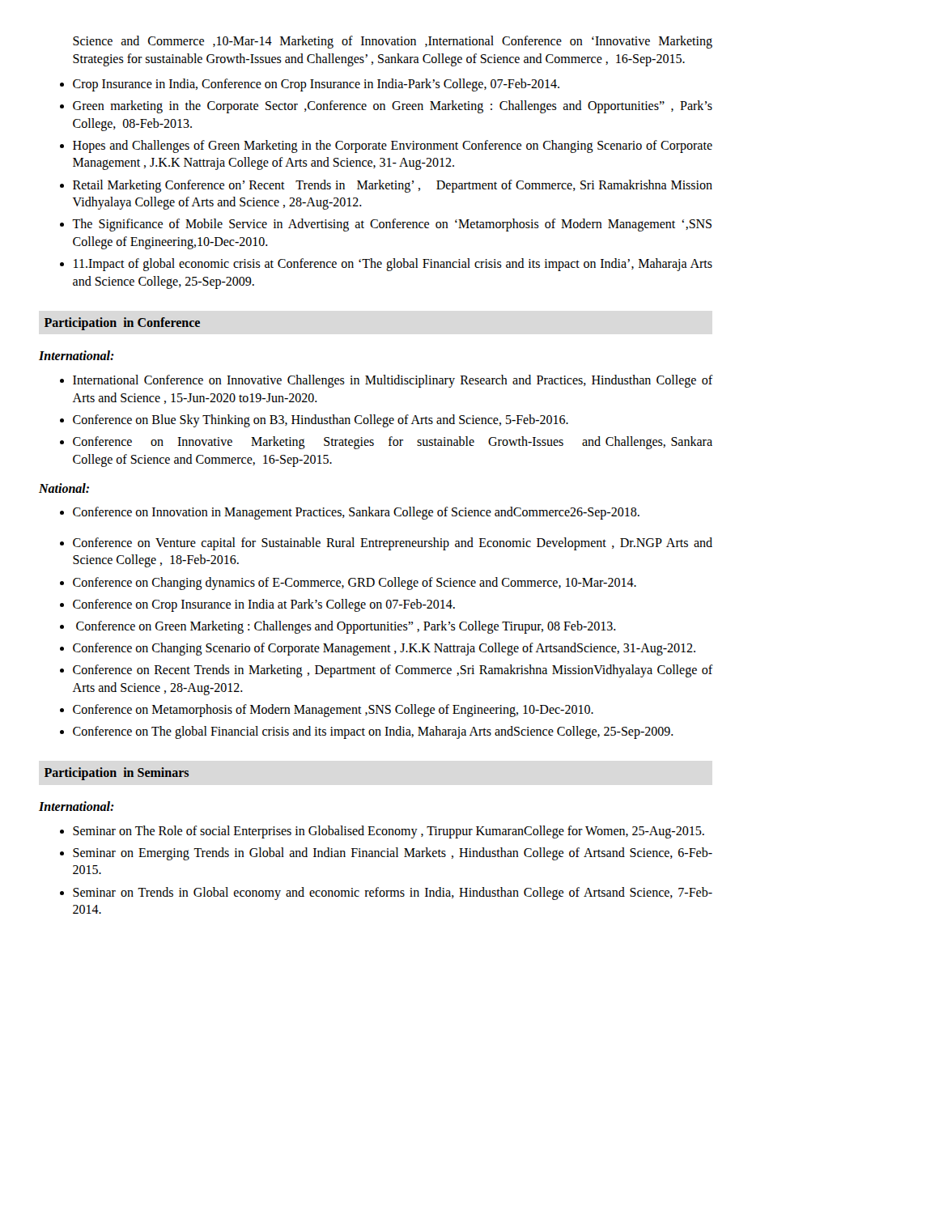Science and Commerce ,10-Mar-14 Marketing of Innovation ,International Conference on ‘Innovative Marketing Strategies for sustainable Growth-Issues and Challenges’ , Sankara College of Science and Commerce , 16-Sep-2015.
Crop Insurance in India, Conference on Crop Insurance in India-Park’s College, 07-Feb-2014.
Green marketing in the Corporate Sector ,Conference on Green Marketing : Challenges and Opportunities” , Park’s College, 08-Feb-2013.
Hopes and Challenges of Green Marketing in the Corporate Environment Conference on Changing Scenario of Corporate Management , J.K.K Nattraja College of Arts and Science, 31- Aug-2012.
Retail Marketing Conference on’ Recent Trends in Marketing’ , Department of Commerce, Sri Ramakrishna Mission Vidhyalaya College of Arts and Science , 28-Aug-2012.
The Significance of Mobile Service in Advertising at Conference on ‘Metamorphosis of Modern Management ‘,SNS College of Engineering,10-Dec-2010.
11.Impact of global economic crisis at Conference on ‘The global Financial crisis and its impact on India’, Maharaja Arts and Science College, 25-Sep-2009.
Participation in Conference
International:
International Conference on Innovative Challenges in Multidisciplinary Research and Practices, Hindusthan College of Arts and Science , 15-Jun-2020 to19-Jun-2020.
Conference on Blue Sky Thinking on B3, Hindusthan College of Arts and Science, 5-Feb-2016.
Conference on Innovative Marketing Strategies for sustainable Growth-Issues and Challenges, Sankara College of Science and Commerce, 16-Sep-2015.
National:
Conference on Innovation in Management Practices, Sankara College of Science andCommerce26-Sep-2018.
Conference on Venture capital for Sustainable Rural Entrepreneurship and Economic Development , Dr.NGP Arts and Science College , 18-Feb-2016.
Conference on Changing dynamics of E-Commerce, GRD College of Science and Commerce, 10-Mar-2014.
Conference on Crop Insurance in India at Park’s College on 07-Feb-2014.
Conference on Green Marketing : Challenges and Opportunities” , Park’s College Tirupur, 08 Feb-2013.
Conference on Changing Scenario of Corporate Management , J.K.K Nattraja College of ArtsandScience, 31-Aug-2012.
Conference on Recent Trends in Marketing , Department of Commerce ,Sri Ramakrishna MissionVidhyalaya College of Arts and Science , 28-Aug-2012.
Conference on Metamorphosis of Modern Management ,SNS College of Engineering, 10-Dec-2010.
Conference on The global Financial crisis and its impact on India, Maharaja Arts andScience College, 25-Sep-2009.
Participation in Seminars
International:
Seminar on The Role of social Enterprises in Globalised Economy , Tiruppur KumaranCollege for Women, 25-Aug-2015.
Seminar on Emerging Trends in Global and Indian Financial Markets , Hindusthan College of Artsand Science, 6-Feb-2015.
Seminar on Trends in Global economy and economic reforms in India, Hindusthan College of Artsand Science, 7-Feb-2014.